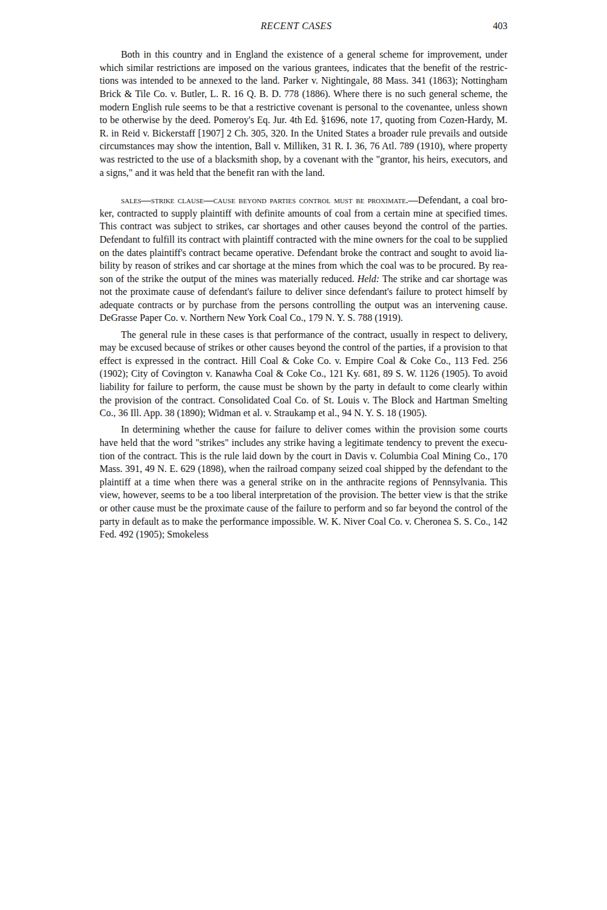RECENT CASES 403
Both in this country and in England the existence of a general scheme for improvement, under which similar restrictions are imposed on the various grantees, indicates that the benefit of the restrictions was intended to be annexed to the land. Parker v. Nightingale, 88 Mass. 341 (1863); Nottingham Brick & Tile Co. v. Butler, L. R. 16 Q. B. D. 778 (1886). Where there is no such general scheme, the modern English rule seems to be that a restrictive covenant is personal to the covenantee, unless shown to be otherwise by the deed. Pomeroy's Eq. Jur. 4th Ed. §1696, note 17, quoting from Cozen-Hardy, M. R. in Reid v. Bickerstaff [1907] 2 Ch. 305, 320. In the United States a broader rule prevails and outside circumstances may show the intention, Ball v. Milliken, 31 R. I. 36, 76 Atl. 789 (1910), where property was restricted to the use of a blacksmith shop, by a covenant with the "grantor, his heirs, executors, and a signs," and it was held that the benefit ran with the land.
Sales—Strike Clause—Cause Beyond Parties Control Must be Proximate.—Defendant, a coal broker, contracted to supply plaintiff with definite amounts of coal from a certain mine at specified times. This contract was subject to strikes, car shortages and other causes beyond the control of the parties. Defendant to fulfill its contract with plaintiff contracted with the mine owners for the coal to be supplied on the dates plaintiff's contract became operative. Defendant broke the contract and sought to avoid liability by reason of strikes and car shortage at the mines from which the coal was to be procured. By reason of the strike the output of the mines was materially reduced. Held: The strike and car shortage was not the proximate cause of defendant's failure to deliver since defendant's failure to protect himself by adequate contracts or by purchase from the persons controlling the output was an intervening cause. DeGrasse Paper Co. v. Northern New York Coal Co., 179 N. Y. S. 788 (1919).
The general rule in these cases is that performance of the contract, usually in respect to delivery, may be excused because of strikes or other causes beyond the control of the parties, if a provision to that effect is expressed in the contract. Hill Coal & Coke Co. v. Empire Coal & Coke Co., 113 Fed. 256 (1902); City of Covington v. Kanawha Coal & Coke Co., 121 Ky. 681, 89 S. W. 1126 (1905). To avoid liability for failure to perform, the cause must be shown by the party in default to come clearly within the provision of the contract. Consolidated Coal Co. of St. Louis v. The Block and Hartman Smelting Co., 36 Ill. App. 38 (1890); Widman et al. v. Straukamp et al., 94 N. Y. S. 18 (1905).
In determining whether the cause for failure to deliver comes within the provision some courts have held that the word "strikes" includes any strike having a legitimate tendency to prevent the execution of the contract. This is the rule laid down by the court in Davis v. Columbia Coal Mining Co., 170 Mass. 391, 49 N. E. 629 (1898), when the railroad company seized coal shipped by the defendant to the plaintiff at a time when there was a general strike on in the anthracite regions of Pennsylvania. This view, however, seems to be a too liberal interpretation of the provision. The better view is that the strike or other cause must be the proximate cause of the failure to perform and so far beyond the control of the party in default as to make the performance impossible. W. K. Niver Coal Co. v. Cheronea S. S. Co., 142 Fed. 492 (1905); Smokeless